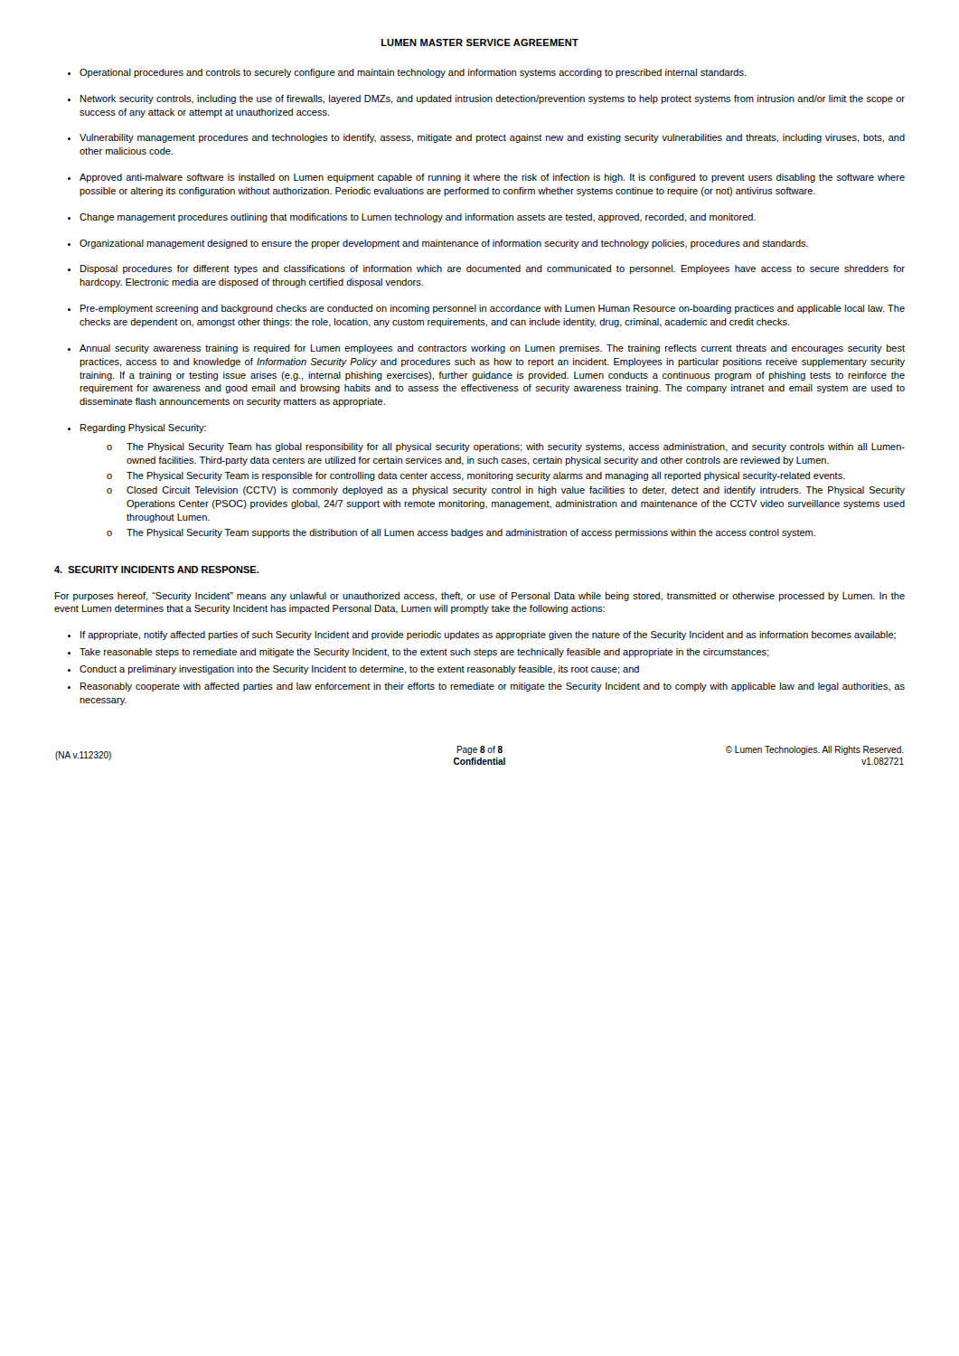LUMEN MASTER SERVICE AGREEMENT
Operational procedures and controls to securely configure and maintain technology and information systems according to prescribed internal standards.
Network security controls, including the use of firewalls, layered DMZs, and updated intrusion detection/prevention systems to help protect systems from intrusion and/or limit the scope or success of any attack or attempt at unauthorized access.
Vulnerability management procedures and technologies to identify, assess, mitigate and protect against new and existing security vulnerabilities and threats, including viruses, bots, and other malicious code.
Approved anti-malware software is installed on Lumen equipment capable of running it where the risk of infection is high. It is configured to prevent users disabling the software where possible or altering its configuration without authorization. Periodic evaluations are performed to confirm whether systems continue to require (or not) antivirus software.
Change management procedures outlining that modifications to Lumen technology and information assets are tested, approved, recorded, and monitored.
Organizational management designed to ensure the proper development and maintenance of information security and technology policies, procedures and standards.
Disposal procedures for different types and classifications of information which are documented and communicated to personnel. Employees have access to secure shredders for hardcopy. Electronic media are disposed of through certified disposal vendors.
Pre-employment screening and background checks are conducted on incoming personnel in accordance with Lumen Human Resource on-boarding practices and applicable local law. The checks are dependent on, amongst other things: the role, location, any custom requirements, and can include identity, drug, criminal, academic and credit checks.
Annual security awareness training is required for Lumen employees and contractors working on Lumen premises. The training reflects current threats and encourages security best practices, access to and knowledge of Information Security Policy and procedures such as how to report an incident. Employees in particular positions receive supplementary security training. If a training or testing issue arises (e.g., internal phishing exercises), further guidance is provided. Lumen conducts a continuous program of phishing tests to reinforce the requirement for awareness and good email and browsing habits and to assess the effectiveness of security awareness training. The company intranet and email system are used to disseminate flash announcements on security matters as appropriate.
Regarding Physical Security:
The Physical Security Team has global responsibility for all physical security operations; with security systems, access administration, and security controls within all Lumen-owned facilities. Third-party data centers are utilized for certain services and, in such cases, certain physical security and other controls are reviewed by Lumen.
The Physical Security Team is responsible for controlling data center access, monitoring security alarms and managing all reported physical security-related events.
Closed Circuit Television (CCTV) is commonly deployed as a physical security control in high value facilities to deter, detect and identify intruders. The Physical Security Operations Center (PSOC) provides global, 24/7 support with remote monitoring, management, administration and maintenance of the CCTV video surveillance systems used throughout Lumen.
The Physical Security Team supports the distribution of all Lumen access badges and administration of access permissions within the access control system.
4. SECURITY INCIDENTS AND RESPONSE.
For purposes hereof, “Security Incident” means any unlawful or unauthorized access, theft, or use of Personal Data while being stored, transmitted or otherwise processed by Lumen. In the event Lumen determines that a Security Incident has impacted Personal Data, Lumen will promptly take the following actions:
If appropriate, notify affected parties of such Security Incident and provide periodic updates as appropriate given the nature of the Security Incident and as information becomes available;
Take reasonable steps to remediate and mitigate the Security Incident, to the extent such steps are technically feasible and appropriate in the circumstances;
Conduct a preliminary investigation into the Security Incident to determine, to the extent reasonably feasible, its root cause; and
Reasonably cooperate with affected parties and law enforcement in their efforts to remediate or mitigate the Security Incident and to comply with applicable law and legal authorities, as necessary.